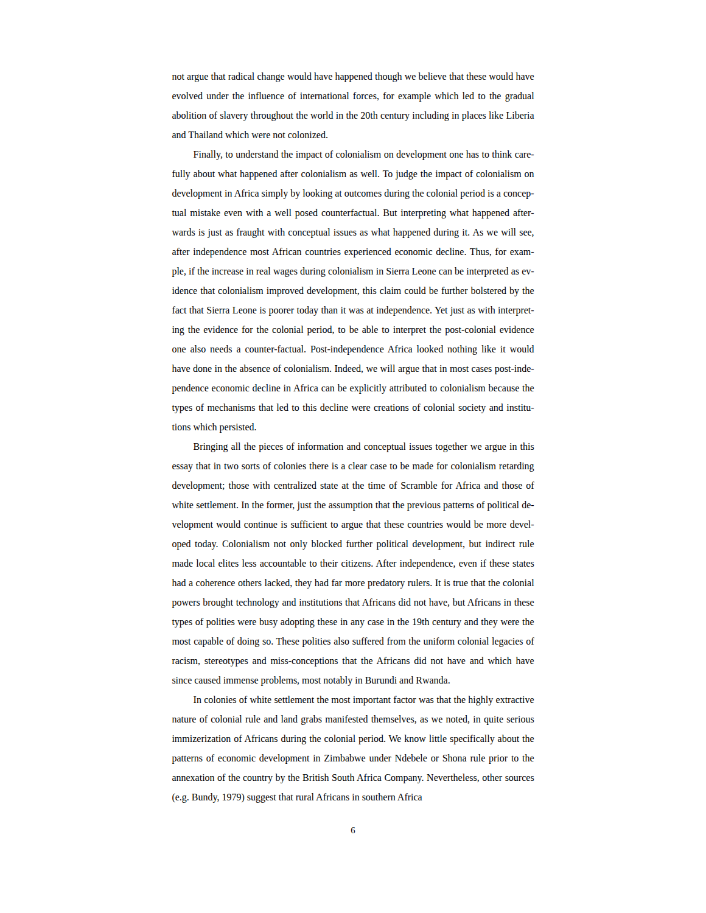not argue that radical change would have happened though we believe that these would have evolved under the influence of international forces, for example which led to the gradual abolition of slavery throughout the world in the 20th century including in places like Liberia and Thailand which were not colonized.
Finally, to understand the impact of colonialism on development one has to think carefully about what happened after colonialism as well. To judge the impact of colonialism on development in Africa simply by looking at outcomes during the colonial period is a conceptual mistake even with a well posed counterfactual. But interpreting what happened afterwards is just as fraught with conceptual issues as what happened during it. As we will see, after independence most African countries experienced economic decline. Thus, for example, if the increase in real wages during colonialism in Sierra Leone can be interpreted as evidence that colonialism improved development, this claim could be further bolstered by the fact that Sierra Leone is poorer today than it was at independence. Yet just as with interpreting the evidence for the colonial period, to be able to interpret the post-colonial evidence one also needs a counter-factual. Post-independence Africa looked nothing like it would have done in the absence of colonialism. Indeed, we will argue that in most cases post-independence economic decline in Africa can be explicitly attributed to colonialism because the types of mechanisms that led to this decline were creations of colonial society and institutions which persisted.
Bringing all the pieces of information and conceptual issues together we argue in this essay that in two sorts of colonies there is a clear case to be made for colonialism retarding development; those with centralized state at the time of Scramble for Africa and those of white settlement. In the former, just the assumption that the previous patterns of political development would continue is sufficient to argue that these countries would be more developed today. Colonialism not only blocked further political development, but indirect rule made local elites less accountable to their citizens. After independence, even if these states had a coherence others lacked, they had far more predatory rulers. It is true that the colonial powers brought technology and institutions that Africans did not have, but Africans in these types of polities were busy adopting these in any case in the 19th century and they were the most capable of doing so. These polities also suffered from the uniform colonial legacies of racism, stereotypes and miss-conceptions that the Africans did not have and which have since caused immense problems, most notably in Burundi and Rwanda.
In colonies of white settlement the most important factor was that the highly extractive nature of colonial rule and land grabs manifested themselves, as we noted, in quite serious immizerization of Africans during the colonial period. We know little specifically about the patterns of economic development in Zimbabwe under Ndebele or Shona rule prior to the annexation of the country by the British South Africa Company. Nevertheless, other sources (e.g. Bundy, 1979) suggest that rural Africans in southern Africa
6